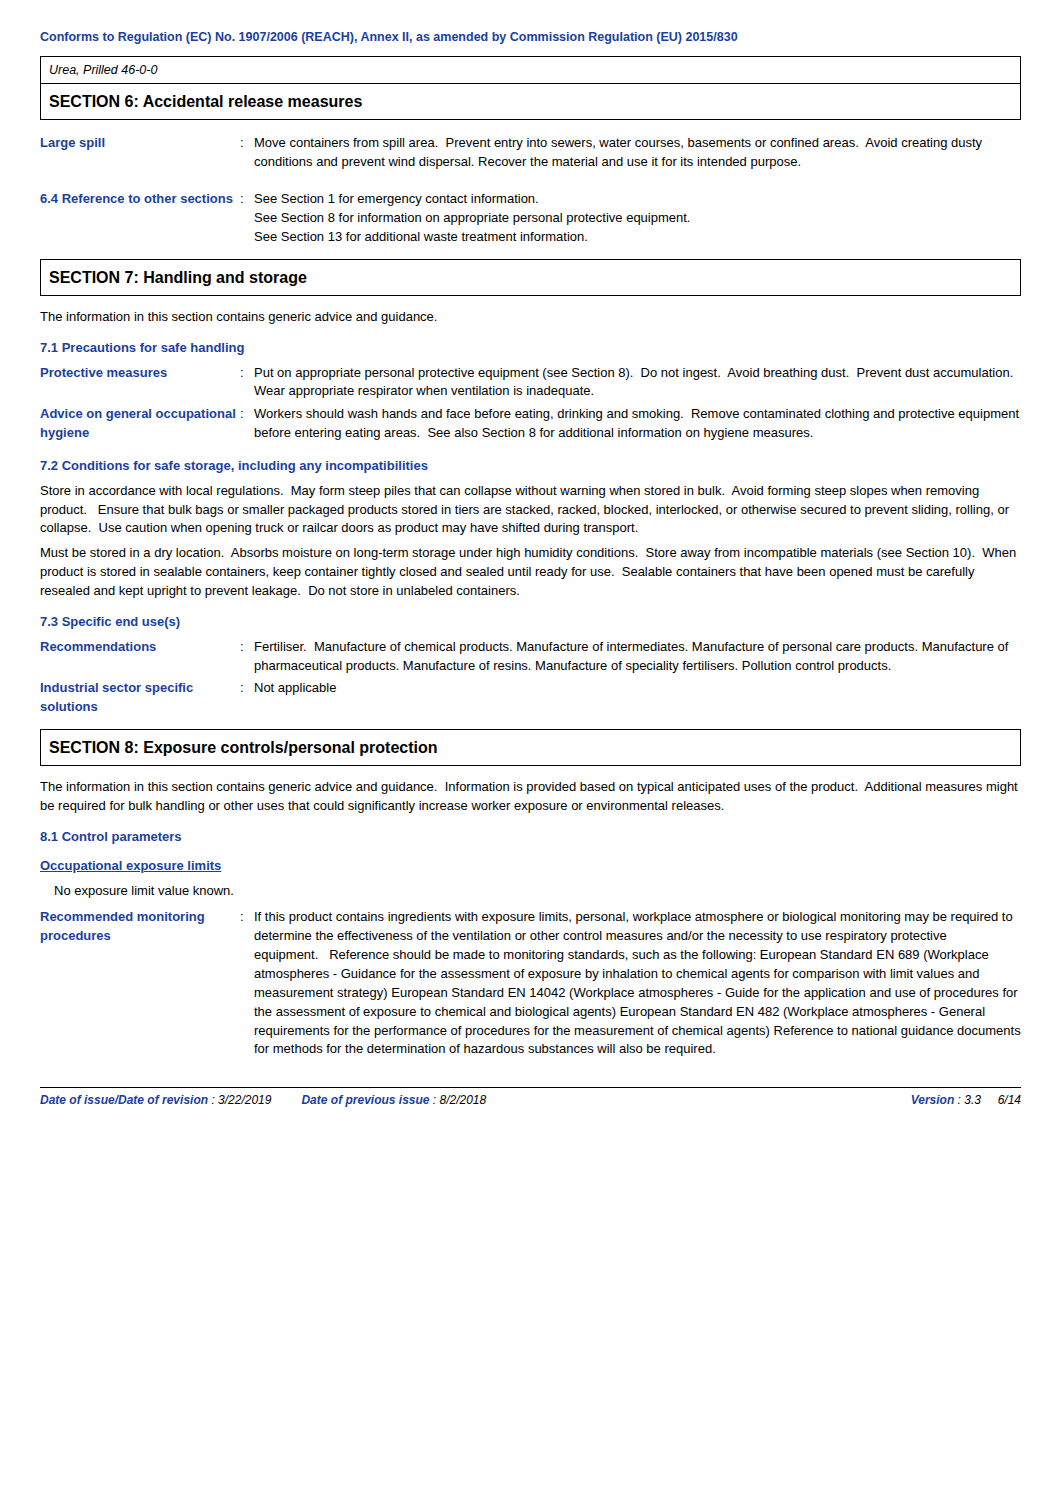Conforms to Regulation (EC) No. 1907/2006 (REACH), Annex II, as amended by Commission Regulation (EU) 2015/830
Urea, Prilled 46-0-0
SECTION 6: Accidental release measures
| Large spill | : | Move containers from spill area. Prevent entry into sewers, water courses, basements or confined areas. Avoid creating dusty conditions and prevent wind dispersal. Recover the material and use it for its intended purpose. |
| 6.4 Reference to other sections | : | See Section 1 for emergency contact information. See Section 8 for information on appropriate personal protective equipment. See Section 13 for additional waste treatment information. |
SECTION 7: Handling and storage
The information in this section contains generic advice and guidance.
7.1 Precautions for safe handling
| Protective measures | : | Put on appropriate personal protective equipment (see Section 8). Do not ingest. Avoid breathing dust. Prevent dust accumulation. Wear appropriate respirator when ventilation is inadequate. |
| Advice on general occupational hygiene | : | Workers should wash hands and face before eating, drinking and smoking. Remove contaminated clothing and protective equipment before entering eating areas. See also Section 8 for additional information on hygiene measures. |
7.2 Conditions for safe storage, including any incompatibilities
Store in accordance with local regulations. May form steep piles that can collapse without warning when stored in bulk. Avoid forming steep slopes when removing product. Ensure that bulk bags or smaller packaged products stored in tiers are stacked, racked, blocked, interlocked, or otherwise secured to prevent sliding, rolling, or collapse. Use caution when opening truck or railcar doors as product may have shifted during transport.
Must be stored in a dry location. Absorbs moisture on long-term storage under high humidity conditions. Store away from incompatible materials (see Section 10). When product is stored in sealable containers, keep container tightly closed and sealed until ready for use. Sealable containers that have been opened must be carefully resealed and kept upright to prevent leakage. Do not store in unlabeled containers.
7.3 Specific end use(s)
| Recommendations | : | Fertiliser. Manufacture of chemical products. Manufacture of intermediates. Manufacture of personal care products. Manufacture of pharmaceutical products. Manufacture of resins. Manufacture of speciality fertilisers. Pollution control products. |
| Industrial sector specific solutions | : | Not applicable |
SECTION 8: Exposure controls/personal protection
The information in this section contains generic advice and guidance. Information is provided based on typical anticipated uses of the product. Additional measures might be required for bulk handling or other uses that could significantly increase worker exposure or environmental releases.
8.1 Control parameters
Occupational exposure limits
No exposure limit value known.
| Recommended monitoring procedures | : | If this product contains ingredients with exposure limits, personal, workplace atmosphere or biological monitoring may be required to determine the effectiveness of the ventilation or other control measures and/or the necessity to use respiratory protective equipment. Reference should be made to monitoring standards, such as the following: European Standard EN 689 (Workplace atmospheres - Guidance for the assessment of exposure by inhalation to chemical agents for comparison with limit values and measurement strategy) European Standard EN 14042 (Workplace atmospheres - Guide for the application and use of procedures for the assessment of exposure to chemical and biological agents) European Standard EN 482 (Workplace atmospheres - General requirements for the performance of procedures for the measurement of chemical agents) Reference to national guidance documents for methods for the determination of hazardous substances will also be required. |
Date of issue/Date of revision : 3/22/2019 Date of previous issue : 8/2/2018 Version : 3.3 6/14